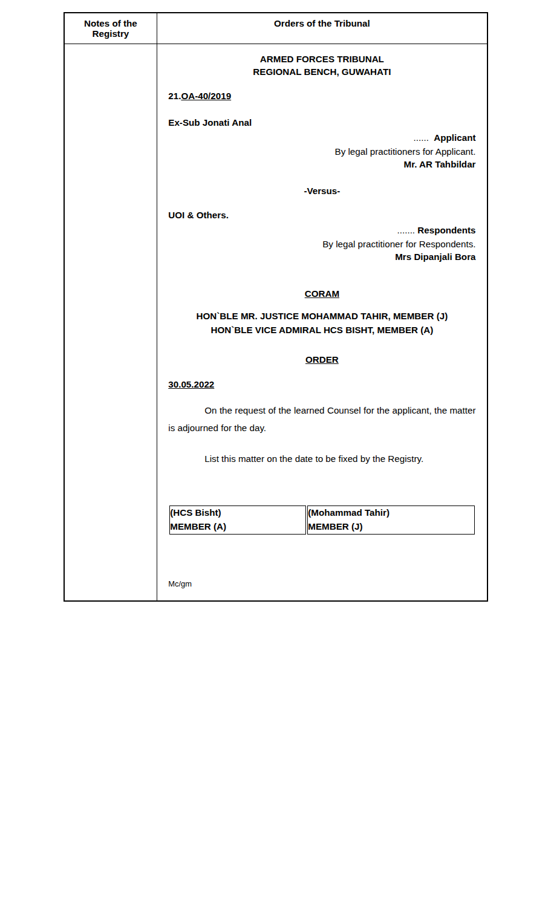| Notes of the Registry | Orders of the Tribunal |
| --- | --- |
| | ARMED FORCES TRIBUNAL REGIONAL BENCH, GUWAHATI 21. OA-40/2019 Ex-Sub Jonati Anal ...... Applicant By legal practitioners for Applicant. Mr. AR Tahbildar -Versus- UOI & Others. ....... Respondents By legal practitioner for Respondents. Mrs Dipanjali Bora CORAM HON`BLE MR. JUSTICE MOHAMMAD TAHIR, MEMBER (J) HON`BLE VICE ADMIRAL HCS BISHT, MEMBER (A) ORDER 30.05.2022 On the request of the learned Counsel for the applicant, the matter is adjourned for the day. List this matter on the date to be fixed by the Registry. / (HCS Bisht) MEMBER (A) / (Mohammad Tahir) MEMBER (J) / Mc/gm |